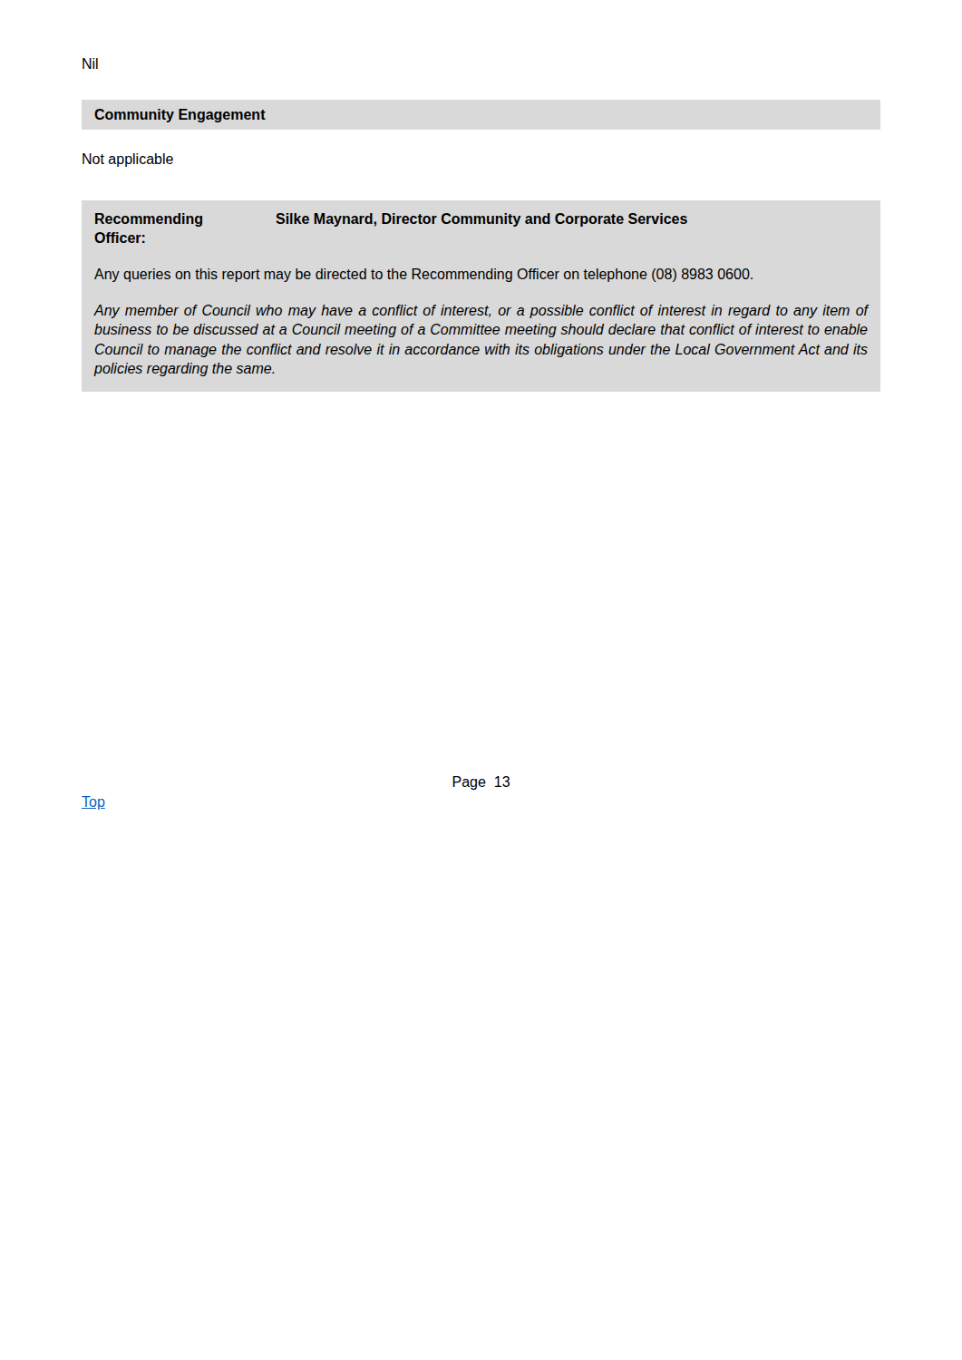Nil
Community Engagement
Not applicable
Recommending
Officer:
Silke Maynard, Director Community and Corporate Services
Any queries on this report may be directed to the Recommending Officer on telephone (08) 8983 0600.
Any member of Council who may have a conflict of interest, or a possible conflict of interest in regard to any item of business to be discussed at a Council meeting of a Committee meeting should declare that conflict of interest to enable Council to manage the conflict and resolve it in accordance with its obligations under the Local Government Act and its policies regarding the same.
Page 13 Top